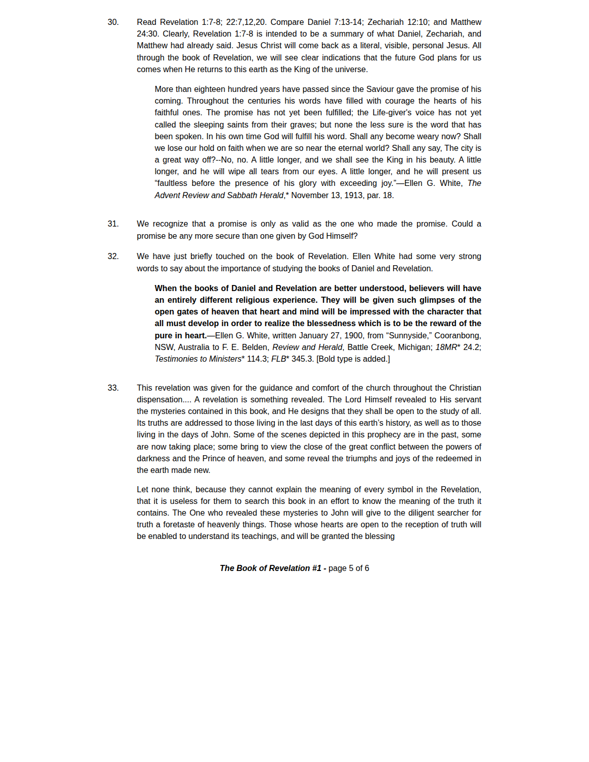30.
Read Revelation 1:7-8; 22:7,12,20. Compare Daniel 7:13-14; Zechariah 12:10; and Matthew 24:30. Clearly, Revelation 1:7-8 is intended to be a summary of what Daniel, Zechariah, and Matthew had already said. Jesus Christ will come back as a literal, visible, personal Jesus. All through the book of Revelation, we will see clear indications that the future God plans for us comes when He returns to this earth as the King of the universe.
More than eighteen hundred years have passed since the Saviour gave the promise of his coming. Throughout the centuries his words have filled with courage the hearts of his faithful ones. The promise has not yet been fulfilled; the Life-giver's voice has not yet called the sleeping saints from their graves; but none the less sure is the word that has been spoken. In his own time God will fulfill his word. Shall any become weary now? Shall we lose our hold on faith when we are so near the eternal world? Shall any say, The city is a great way off?--No, no. A little longer, and we shall see the King in his beauty. A little longer, and he will wipe all tears from our eyes. A little longer, and he will present us “faultless before the presence of his glory with exceeding joy.”—Ellen G. White, The Advent Review and Sabbath Herald,* November 13, 1913, par. 18.
31.
We recognize that a promise is only as valid as the one who made the promise. Could a promise be any more secure than one given by God Himself?
32.
We have just briefly touched on the book of Revelation. Ellen White had some very strong words to say about the importance of studying the books of Daniel and Revelation.
When the books of Daniel and Revelation are better understood, believers will have an entirely different religious experience. They will be given such glimpses of the open gates of heaven that heart and mind will be impressed with the character that all must develop in order to realize the blessedness which is to be the reward of the pure in heart.—Ellen G. White, written January 27, 1900, from “Sunnyside,” Cooranbong, NSW, Australia to F. E. Belden, Review and Herald, Battle Creek, Michigan; 18MR* 24.2; Testimonies to Ministers* 114.3; FLB* 345.3. [Bold type is added.]
33.
This revelation was given for the guidance and comfort of the church throughout the Christian dispensation.... A revelation is something revealed. The Lord Himself revealed to His servant the mysteries contained in this book, and He designs that they shall be open to the study of all. Its truths are addressed to those living in the last days of this earth’s history, as well as to those living in the days of John. Some of the scenes depicted in this prophecy are in the past, some are now taking place; some bring to view the close of the great conflict between the powers of darkness and the Prince of heaven, and some reveal the triumphs and joys of the redeemed in the earth made new.
Let none think, because they cannot explain the meaning of every symbol in the Revelation, that it is useless for them to search this book in an effort to know the meaning of the truth it contains. The One who revealed these mysteries to John will give to the diligent searcher for truth a foretaste of heavenly things. Those whose hearts are open to the reception of truth will be enabled to understand its teachings, and will be granted the blessing
The Book of Revelation #1 - page 5 of 6